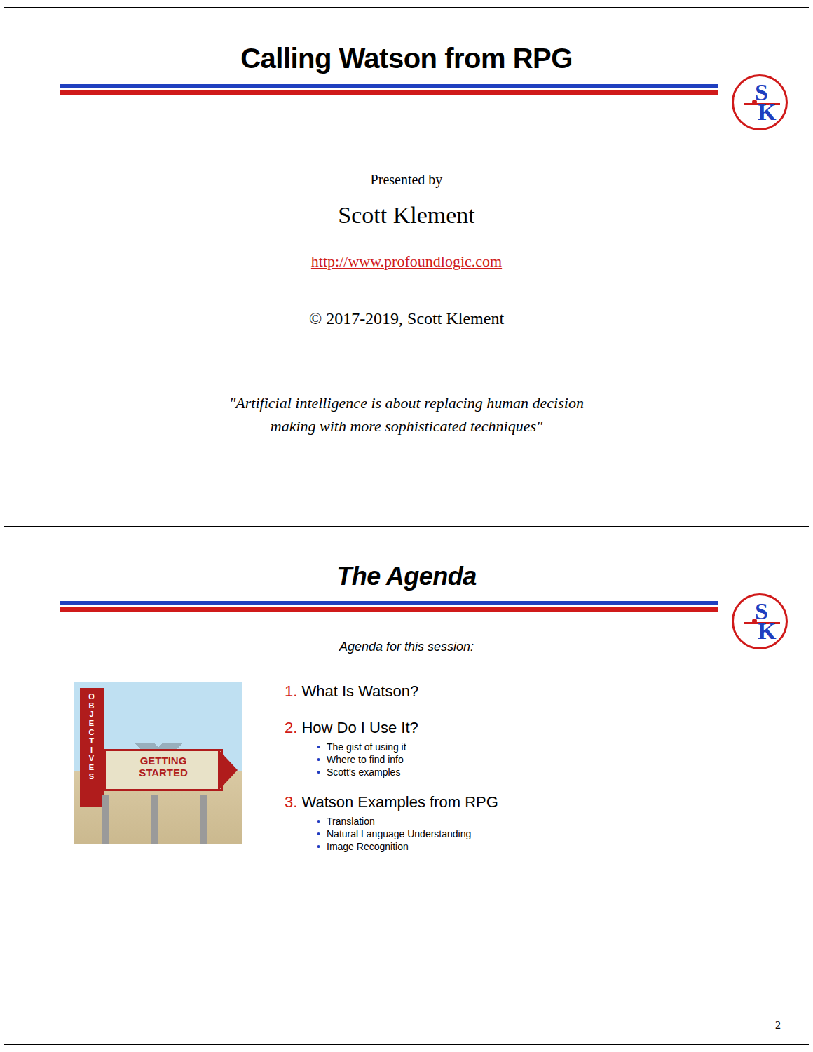Calling Watson from RPG
S K
Presented by
Scott Klement
http://www.profoundlogic.com
© 2017-2019, Scott Klement
"Artificial intelligence is about replacing human decision
making with more sophisticated techniques"
The Agenda
S K
Agenda for this session:
OBJECTIVES
GETTING
STARTED
1. What Is Watson?
2. How Do I Use It?
The gist of using it
Where to find info
Scott's examples
3. Watson Examples from RPG
Translation
Natural Language Understanding
Image Recognition
2